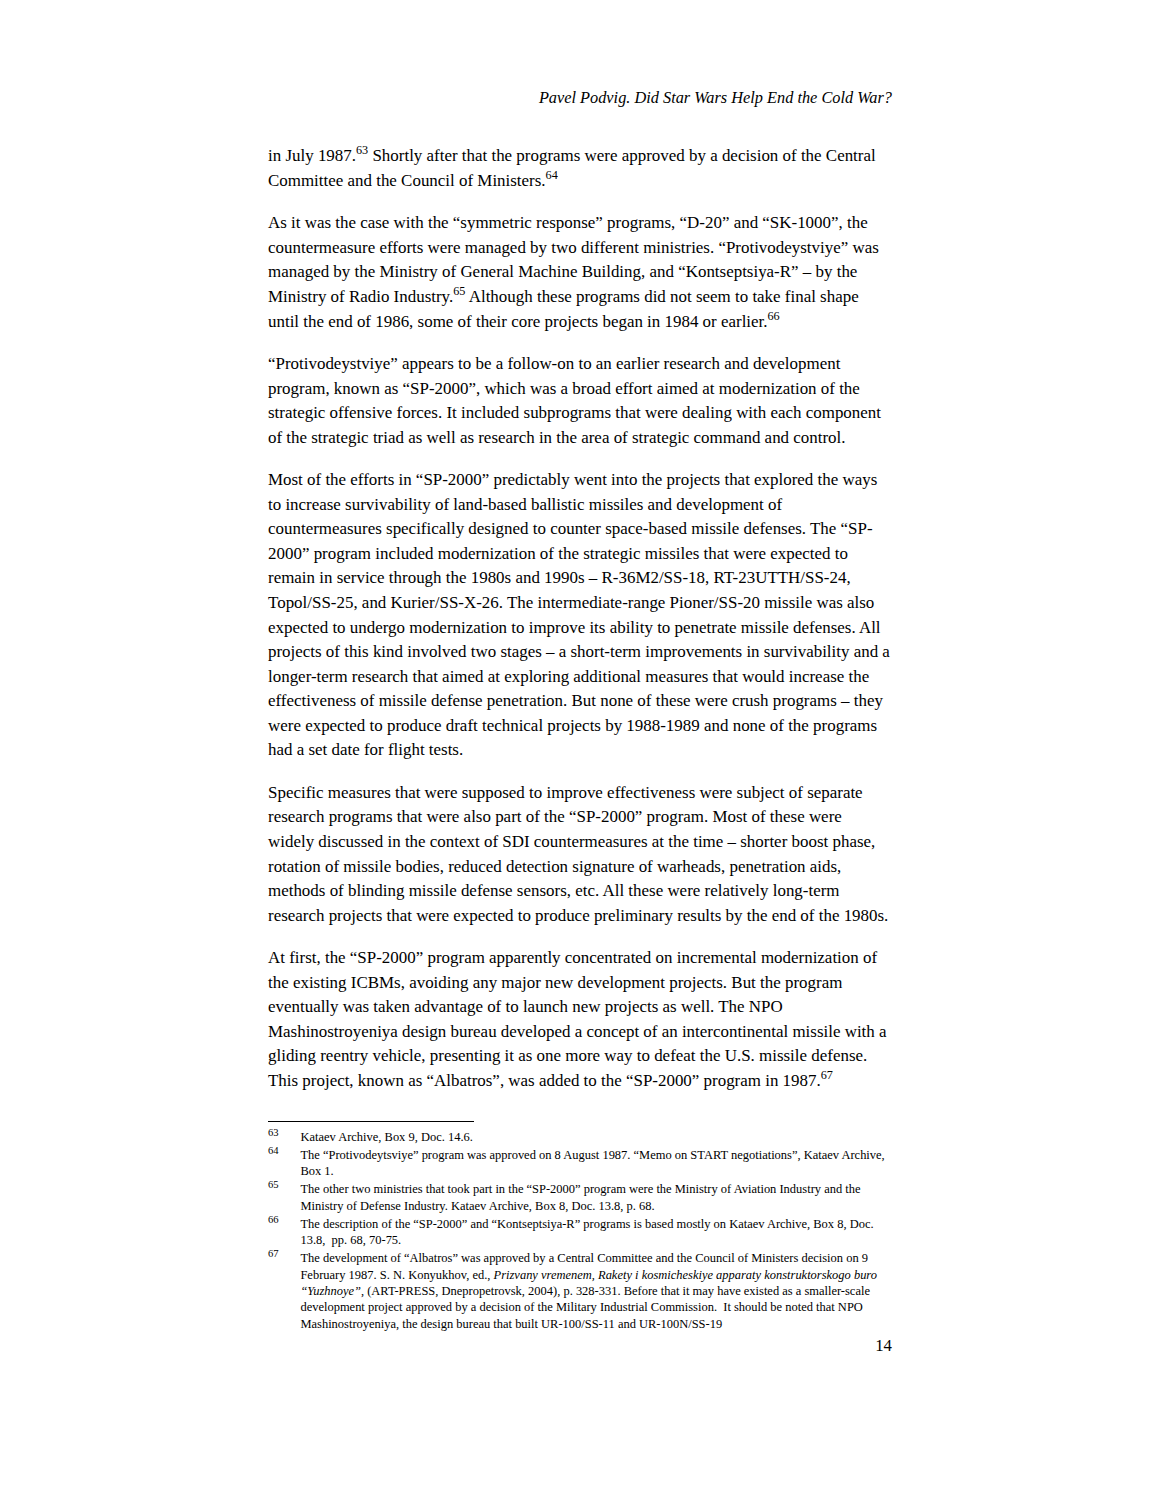Pavel Podvig. Did Star Wars Help End the Cold War?
in July 1987.63 Shortly after that the programs were approved by a decision of the Central Committee and the Council of Ministers.64
As it was the case with the “symmetric response” programs, “D-20” and “SK-1000”, the countermeasure efforts were managed by two different ministries. “Protivodeystviye” was managed by the Ministry of General Machine Building, and “Kontseptsiya-R” – by the Ministry of Radio Industry.65 Although these programs did not seem to take final shape until the end of 1986, some of their core projects began in 1984 or earlier.66
“Protivodeystviye” appears to be a follow-on to an earlier research and development program, known as “SP-2000”, which was a broad effort aimed at modernization of the strategic offensive forces. It included subprograms that were dealing with each component of the strategic triad as well as research in the area of strategic command and control.
Most of the efforts in “SP-2000” predictably went into the projects that explored the ways to increase survivability of land-based ballistic missiles and development of countermeasures specifically designed to counter space-based missile defenses. The “SP-2000” program included modernization of the strategic missiles that were expected to remain in service through the 1980s and 1990s – R-36M2/SS-18, RT-23UTTH/SS-24, Topol/SS-25, and Kurier/SS-X-26. The intermediate-range Pioner/SS-20 missile was also expected to undergo modernization to improve its ability to penetrate missile defenses. All projects of this kind involved two stages – a short-term improvements in survivability and a longer-term research that aimed at exploring additional measures that would increase the effectiveness of missile defense penetration. But none of these were crush programs – they were expected to produce draft technical projects by 1988-1989 and none of the programs had a set date for flight tests.
Specific measures that were supposed to improve effectiveness were subject of separate research programs that were also part of the “SP-2000” program. Most of these were widely discussed in the context of SDI countermeasures at the time – shorter boost phase, rotation of missile bodies, reduced detection signature of warheads, penetration aids, methods of blinding missile defense sensors, etc. All these were relatively long-term research projects that were expected to produce preliminary results by the end of the 1980s.
At first, the “SP-2000” program apparently concentrated on incremental modernization of the existing ICBMs, avoiding any major new development projects. But the program eventually was taken advantage of to launch new projects as well. The NPO Mashinostroyeniya design bureau developed a concept of an intercontinental missile with a gliding reentry vehicle, presenting it as one more way to defeat the U.S. missile defense. This project, known as “Albatros”, was added to the “SP-2000” program in 1987.67
63
Kataev Archive, Box 9, Doc. 14.6.
64
The “Protivodeytsviye” program was approved on 8 August 1987. “Memo on START negotiations”, Kataev Archive, Box 1.
65
The other two ministries that took part in the “SP-2000” program were the Ministry of Aviation Industry and the Ministry of Defense Industry. Kataev Archive, Box 8, Doc. 13.8, p. 68.
66
The description of the “SP-2000” and “Kontseptsiya-R” programs is based mostly on Kataev Archive, Box 8, Doc. 13.8, pp. 68, 70-75.
67
The development of “Albatros” was approved by a Central Committee and the Council of Ministers decision on 9 February 1987. S. N. Konyukhov, ed., Prizvany vremenem, Rakety i kosmicheskiye apparaty konstruktorskogo buro “Yuzhnoye”, (ART-PRESS, Dnepropetrovsk, 2004), p. 328-331. Before that it may have existed as a smaller-scale development project approved by a decision of the Military Industrial Commission. It should be noted that NPO Mashinostroyeniya, the design bureau that built UR-100/SS-11 and UR-100N/SS-19
14